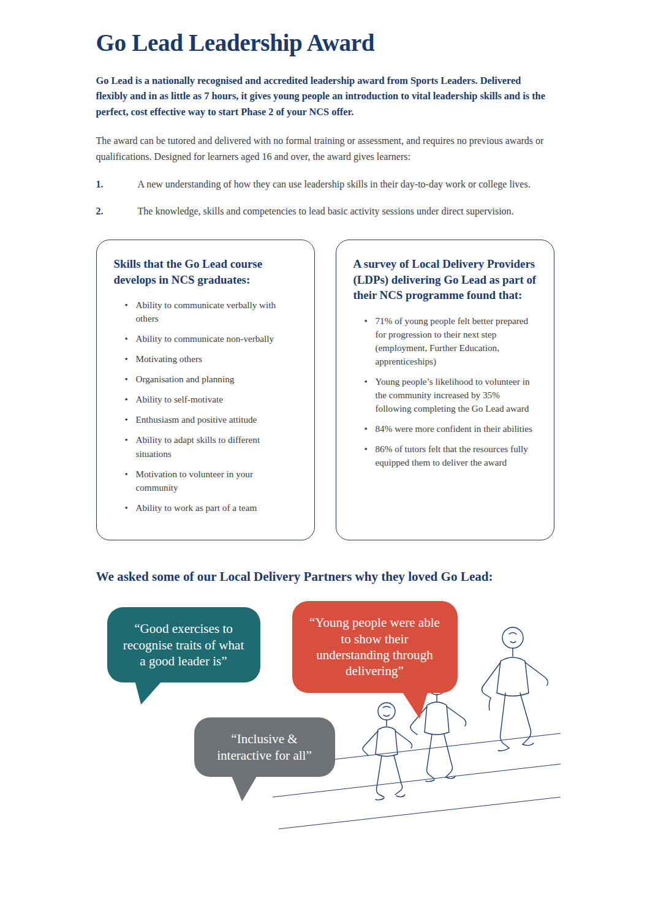Go Lead Leadership Award
Go Lead is a nationally recognised and accredited leadership award from Sports Leaders. Delivered flexibly and in as little as 7 hours, it gives young people an introduction to vital leadership skills and is the perfect, cost effective way to start Phase 2 of your NCS offer.
The award can be tutored and delivered with no formal training or assessment, and requires no previous awards or qualifications. Designed for learners aged 16 and over, the award gives learners:
A new understanding of how they can use leadership skills in their day-to-day work or college lives.
The knowledge, skills and competencies to lead basic activity sessions under direct supervision.
Skills that the Go Lead course develops in NCS graduates:
Ability to communicate verbally with others
Ability to communicate non-verbally
Motivating others
Organisation and planning
Ability to self-motivate
Enthusiasm and positive attitude
Ability to adapt skills to different situations
Motivation to volunteer in your community
Ability to work as part of a team
A survey of Local Delivery Providers (LDPs) delivering Go Lead as part of their NCS programme found that:
71% of young people felt better prepared for progression to their next step (employment, Further Education, apprenticeships)
Young people’s likelihood to volunteer in the community increased by 35% following completing the Go Lead award
84% were more confident in their abilities
86% of tutors felt that the resources fully equipped them to deliver the award
We asked some of our Local Delivery Partners why they loved Go Lead:
“Good exercises to recognise traits of what a good leader is”
“Young people were able to show their understanding through delivering”
“Inclusive & interactive for all”